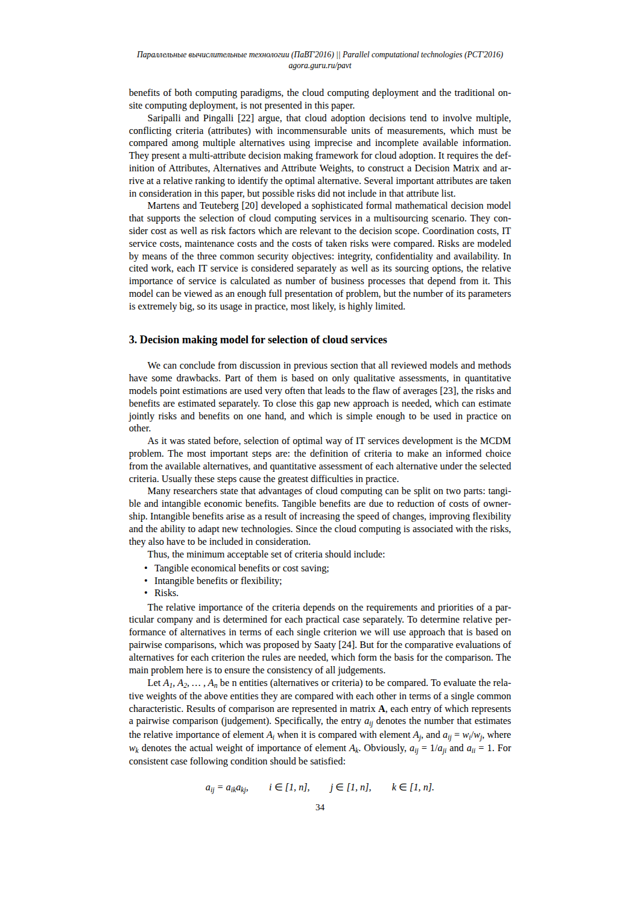Параллельные вычислительные технологии (ПаВТ'2016) || Parallel computational technologies (PCT'2016) agora.guru.ru/pavt
benefits of both computing paradigms, the cloud computing deployment and the traditional on-site computing deployment, is not presented in this paper.
Saripalli and Pingalli [22] argue, that cloud adoption decisions tend to involve multiple, conflicting criteria (attributes) with incommensurable units of measurements, which must be compared among multiple alternatives using imprecise and incomplete available information. They present a multi-attribute decision making framework for cloud adoption. It requires the definition of Attributes, Alternatives and Attribute Weights, to construct a Decision Matrix and arrive at a relative ranking to identify the optimal alternative. Several important attributes are taken in consideration in this paper, but possible risks did not include in that attribute list.
Martens and Teuteberg [20] developed a sophisticated formal mathematical decision model that supports the selection of cloud computing services in a multisourcing scenario. They consider cost as well as risk factors which are relevant to the decision scope. Coordination costs, IT service costs, maintenance costs and the costs of taken risks were compared. Risks are modeled by means of the three common security objectives: integrity, confidentiality and availability. In cited work, each IT service is considered separately as well as its sourcing options, the relative importance of service is calculated as number of business processes that depend from it. This model can be viewed as an enough full presentation of problem, but the number of its parameters is extremely big, so its usage in practice, most likely, is highly limited.
3. Decision making model for selection of cloud services
We can conclude from discussion in previous section that all reviewed models and methods have some drawbacks. Part of them is based on only qualitative assessments, in quantitative models point estimations are used very often that leads to the flaw of averages [23], the risks and benefits are estimated separately. To close this gap new approach is needed, which can estimate jointly risks and benefits on one hand, and which is simple enough to be used in practice on other.
As it was stated before, selection of optimal way of IT services development is the MCDM problem. The most important steps are: the definition of criteria to make an informed choice from the available alternatives, and quantitative assessment of each alternative under the selected criteria. Usually these steps cause the greatest difficulties in practice.
Many researchers state that advantages of cloud computing can be split on two parts: tangible and intangible economic benefits. Tangible benefits are due to reduction of costs of ownership. Intangible benefits arise as a result of increasing the speed of changes, improving flexibility and the ability to adapt new technologies. Since the cloud computing is associated with the risks, they also have to be included in consideration.
Thus, the minimum acceptable set of criteria should include:
Tangible economical benefits or cost saving;
Intangible benefits or flexibility;
Risks.
The relative importance of the criteria depends on the requirements and priorities of a particular company and is determined for each practical case separately. To determine relative performance of alternatives in terms of each single criterion we will use approach that is based on pairwise comparisons, which was proposed by Saaty [24]. But for the comparative evaluations of alternatives for each criterion the rules are needed, which form the basis for the comparison. The main problem here is to ensure the consistency of all judgements.
Let A1, A2, … , An be n entities (alternatives or criteria) to be compared. To evaluate the relative weights of the above entities they are compared with each other in terms of a single common characteristic. Results of comparison are represented in matrix A, each entry of which represents a pairwise comparison (judgement). Specifically, the entry aij denotes the number that estimates the relative importance of element Ai when it is compared with element Aj, and aij = wi/wj, where wk denotes the actual weight of importance of element Ak. Obviously, aij = 1/aji and aii = 1. For consistent case following condition should be satisfied:
aij = aikakj, i ∈ [1, n], j ∈ [1, n], k ∈ [1, n].
34